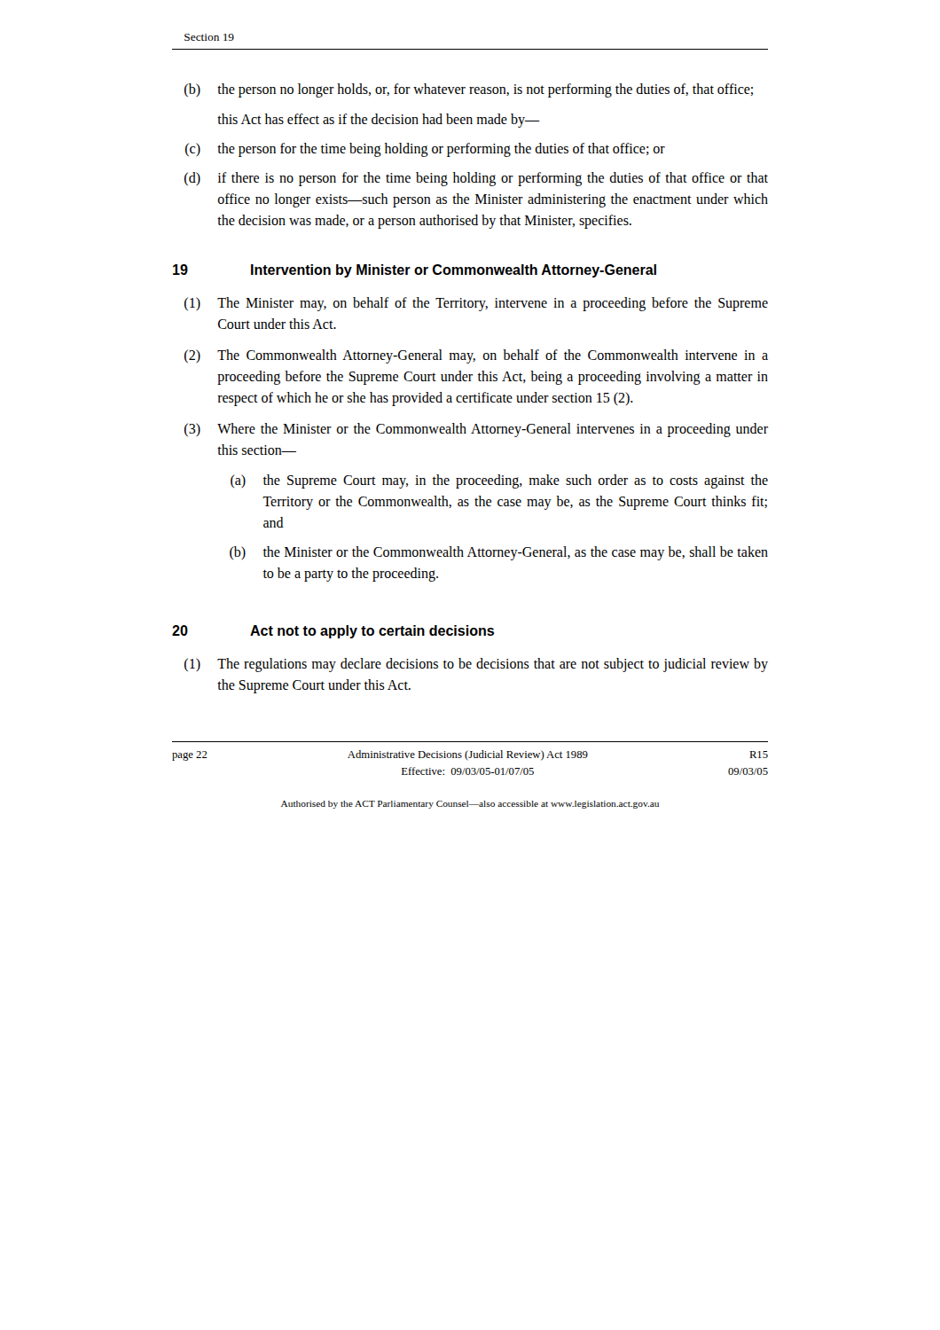Section 19
(b) the person no longer holds, or, for whatever reason, is not performing the duties of, that office;
this Act has effect as if the decision had been made by—
(c) the person for the time being holding or performing the duties of that office; or
(d) if there is no person for the time being holding or performing the duties of that office or that office no longer exists—such person as the Minister administering the enactment under which the decision was made, or a person authorised by that Minister, specifies.
19 Intervention by Minister or Commonwealth Attorney-General
(1)
The Minister may, on behalf of the Territory, intervene in a proceeding before the Supreme Court under this Act.
(2)
The Commonwealth Attorney-General may, on behalf of the Commonwealth intervene in a proceeding before the Supreme Court under this Act, being a proceeding involving a matter in respect of which he or she has provided a certificate under section 15 (2).
(3)
Where the Minister or the Commonwealth Attorney-General intervenes in a proceeding under this section—
(a) the Supreme Court may, in the proceeding, make such order as to costs against the Territory or the Commonwealth, as the case may be, as the Supreme Court thinks fit; and
(b) the Minister or the Commonwealth Attorney-General, as the case may be, shall be taken to be a party to the proceeding.
20 Act not to apply to certain decisions
(1)
The regulations may declare decisions to be decisions that are not subject to judicial review by the Supreme Court under this Act.
page 22
Administrative Decisions (Judicial Review) Act 1989
Effective: 09/03/05-01/07/05
R15
09/03/05
Authorised by the ACT Parliamentary Counsel—also accessible at www.legislation.act.gov.au